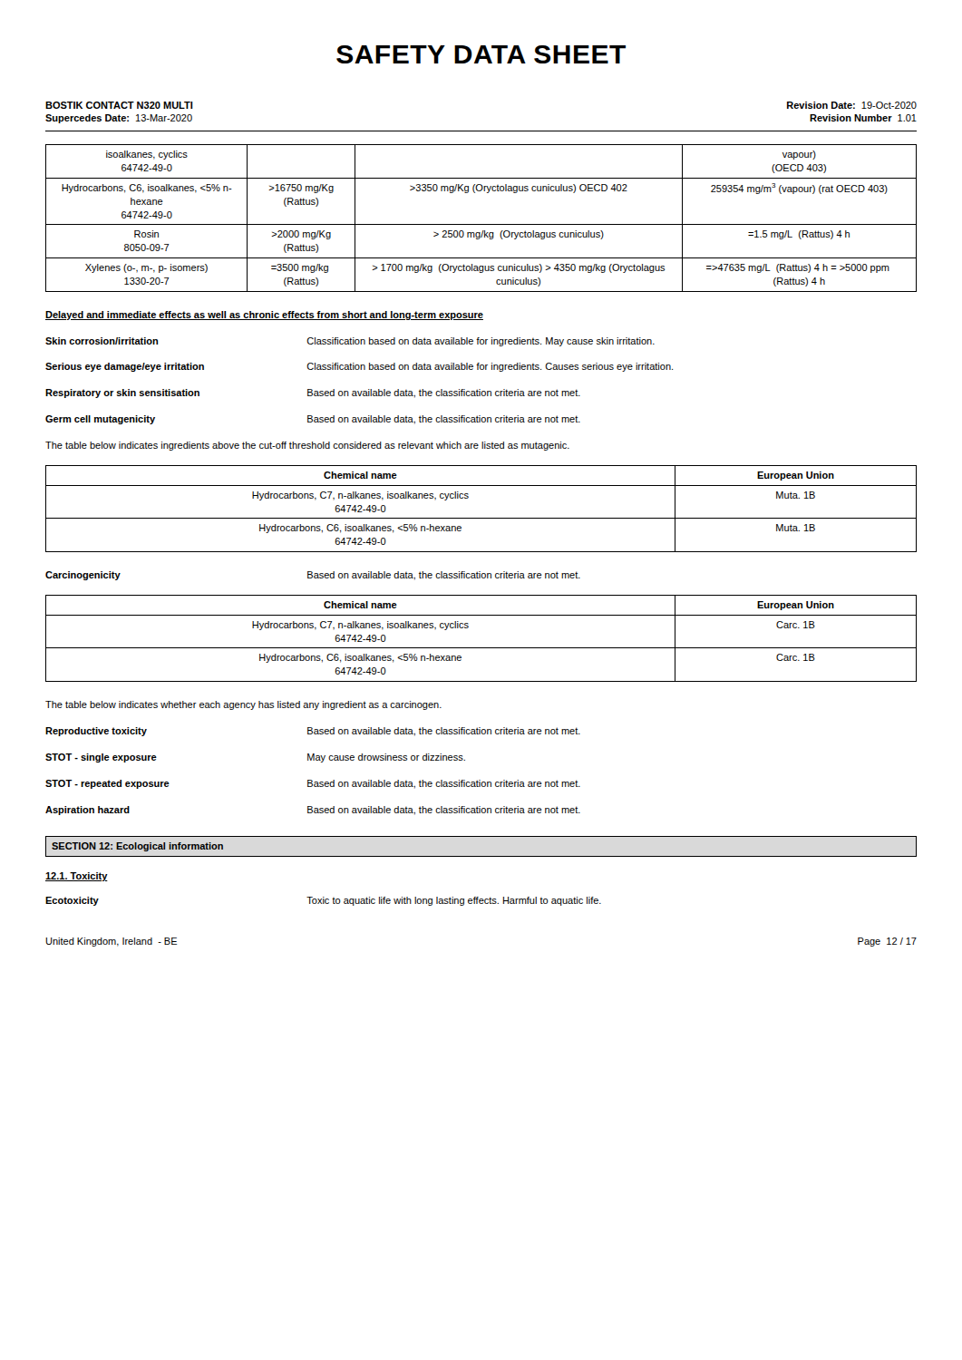SAFETY DATA SHEET
BOSTIK CONTACT N320 MULTI
Supercedes Date: 13-Mar-2020
Revision Date: 19-Oct-2020
Revision Number 1.01
| isoalkanes, cyclics 64742-49-0 | | | vapour) (OECD 403) |
| Hydrocarbons, C6, isoalkanes, <5% n-hexane 64742-49-0 | >16750 mg/Kg (Rattus) | >3350 mg/Kg (Oryctolagus cuniculus) OECD 402 | 259354 mg/m 3 (vapour) (rat OECD 403) |
| Rosin 8050-09-7 | >2000 mg/Kg (Rattus) | > 2500 mg/kg (Oryctolagus cuniculus) | =1.5 mg/L (Rattus) 4 h |
| Xylenes (o-, m-, p- isomers) 1330-20-7 | =3500 mg/kg (Rattus) | > 1700 mg/kg (Oryctolagus cuniculus) > 4350 mg/kg (Oryctolagus cuniculus) | =>47635 mg/L (Rattus) 4 h = >5000 ppm (Rattus) 4 h |
Delayed and immediate effects as well as chronic effects from short and long-term exposure
Skin corrosion/irritation
Classification based on data available for ingredients. May cause skin irritation.
Serious eye damage/eye irritation
Classification based on data available for ingredients. Causes serious eye irritation.
Respiratory or skin sensitisation
Based on available data, the classification criteria are not met.
Germ cell mutagenicity
Based on available data, the classification criteria are not met.
The table below indicates ingredients above the cut-off threshold considered as relevant which are listed as mutagenic.
| Chemical name | European Union |
| --- | --- |
| Hydrocarbons, C7, n-alkanes, isoalkanes, cyclics 64742-49-0 | Muta. 1B |
| Hydrocarbons, C6, isoalkanes, <5% n-hexane 64742-49-0 | Muta. 1B |
Carcinogenicity
Based on available data, the classification criteria are not met.
| Chemical name | European Union |
| --- | --- |
| Hydrocarbons, C7, n-alkanes, isoalkanes, cyclics 64742-49-0 | Carc. 1B |
| Hydrocarbons, C6, isoalkanes, <5% n-hexane 64742-49-0 | Carc. 1B |
The table below indicates whether each agency has listed any ingredient as a carcinogen.
Reproductive toxicity
Based on available data, the classification criteria are not met.
STOT - single exposure
May cause drowsiness or dizziness.
STOT - repeated exposure
Based on available data, the classification criteria are not met.
Aspiration hazard
Based on available data, the classification criteria are not met.
SECTION 12: Ecological information
12.1. Toxicity
Ecotoxicity
Toxic to aquatic life with long lasting effects. Harmful to aquatic life.
United Kingdom, Ireland - BE
Page 12 / 17